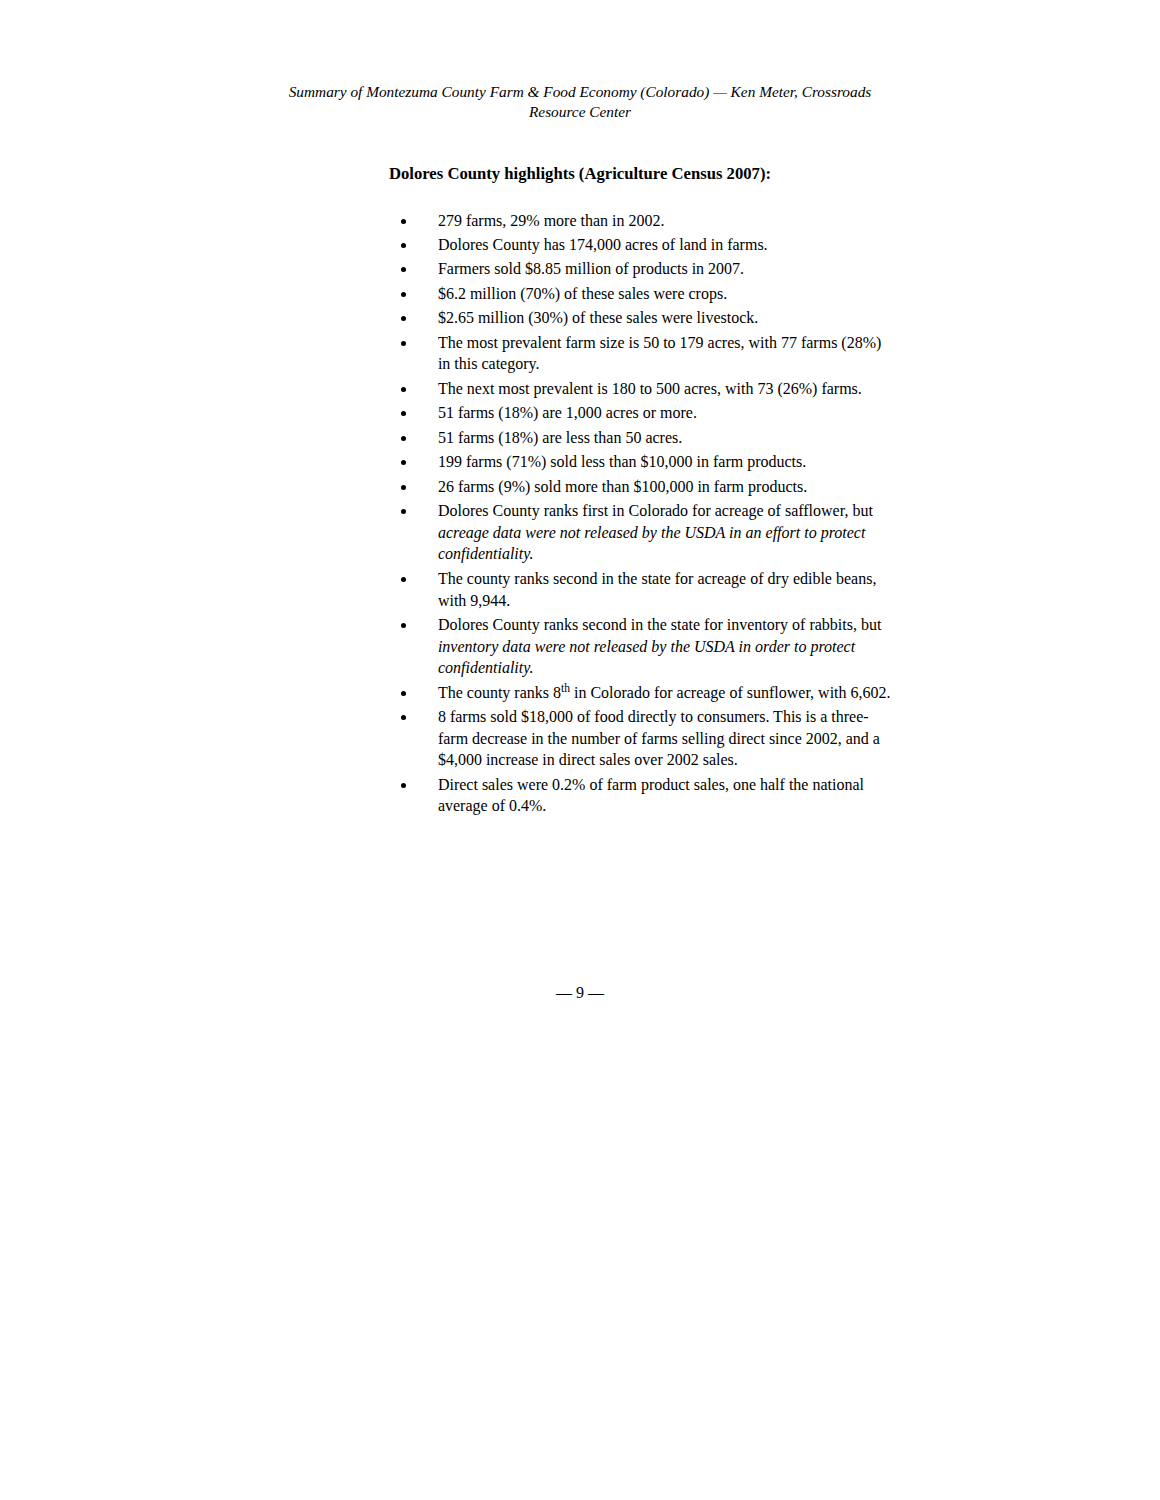Summary of Montezuma County Farm & Food Economy (Colorado) — Ken Meter, Crossroads Resource Center
Dolores County highlights (Agriculture Census 2007):
279 farms, 29% more than in 2002.
Dolores County has 174,000 acres of land in farms.
Farmers sold $8.85 million of products in 2007.
$6.2 million (70%) of these sales were crops.
$2.65 million (30%) of these sales were livestock.
The most prevalent farm size is 50 to 179 acres, with 77 farms (28%) in this category.
The next most prevalent is 180 to 500 acres, with 73 (26%) farms.
51 farms (18%) are 1,000 acres or more.
51 farms (18%) are less than 50 acres.
199 farms (71%) sold less than $10,000 in farm products.
26 farms (9%) sold more than $100,000 in farm products.
Dolores County ranks first in Colorado for acreage of safflower, but acreage data were not released by the USDA in an effort to protect confidentiality.
The county ranks second in the state for acreage of dry edible beans, with 9,944.
Dolores County ranks second in the state for inventory of rabbits, but inventory data were not released by the USDA in order to protect confidentiality.
The county ranks 8th in Colorado for acreage of sunflower, with 6,602.
8 farms sold $18,000 of food directly to consumers. This is a three-farm decrease in the number of farms selling direct since 2002, and a $4,000 increase in direct sales over 2002 sales.
Direct sales were 0.2% of farm product sales, one half the national average of 0.4%.
— 9 —